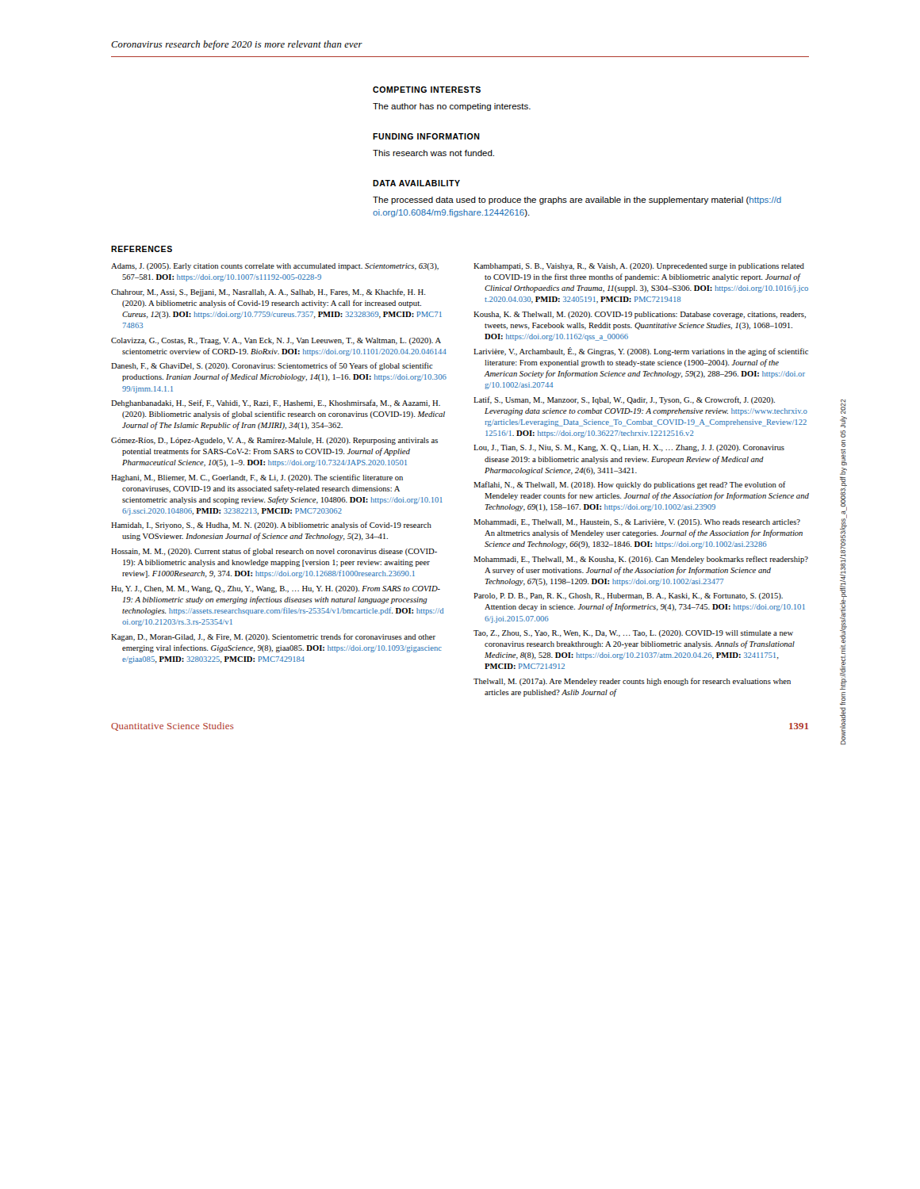Coronavirus research before 2020 is more relevant than ever
COMPETING INTERESTS
The author has no competing interests.
FUNDING INFORMATION
This research was not funded.
DATA AVAILABILITY
The processed data used to produce the graphs are available in the supplementary material (https://doi.org/10.6084/m9.figshare.12442616).
REFERENCES
Adams, J. (2005). Early citation counts correlate with accumulated impact. Scientometrics, 63(3), 567–581. DOI: https://doi.org/10.1007/s11192-005-0228-9
Chahrour, M., Assi, S., Bejjani, M., Nasrallah, A. A., Salhab, H., Fares, M., & Khachfe, H. H. (2020). A bibliometric analysis of Covid-19 research activity: A call for increased output. Cureus, 12(3). DOI: https://doi.org/10.7759/cureus.7357, PMID: 32328369, PMCID: PMC7174863
Colavizza, G., Costas, R., Traag, V. A., Van Eck, N. J., Van Leeuwen, T., & Waltman, L. (2020). A scientometric overview of CORD-19. BioRxiv. DOI: https://doi.org/10.1101/2020.04.20.046144
Danesh, F., & GhaviDel, S. (2020). Coronavirus: Scientometrics of 50 Years of global scientific productions. Iranian Journal of Medical Microbiology, 14(1), 1–16. DOI: https://doi.org/10.30699/ijmm.14.1.1
Dehghanbanadaki, H., Seif, F., Vahidi, Y., Razi, F., Hashemi, E., Khoshmirsafa, M., & Aazami, H. (2020). Bibliometric analysis of global scientific research on coronavirus (COVID-19). Medical Journal of The Islamic Republic of Iran (MJIRI), 34(1), 354–362.
Gómez-Ríos, D., López-Agudelo, V. A., & Ramírez-Malule, H. (2020). Repurposing antivirals as potential treatments for SARS-CoV-2: From SARS to COVID-19. Journal of Applied Pharmaceutical Science, 10(5), 1–9. DOI: https://doi.org/10.7324/JAPS.2020.10501
Haghani, M., Bliemer, M. C., Goerlandt, F., & Li, J. (2020). The scientific literature on coronaviruses, COVID-19 and its associated safety-related research dimensions: A scientometric analysis and scoping review. Safety Science, 104806. DOI: https://doi.org/10.1016/j.ssci.2020.104806, PMID: 32382213, PMCID: PMC7203062
Hamidah, I., Sriyono, S., & Hudha, M. N. (2020). A bibliometric analysis of Covid-19 research using VOSviewer. Indonesian Journal of Science and Technology, 5(2), 34–41.
Hossain, M. M., (2020). Current status of global research on novel coronavirus disease (COVID-19): A bibliometric analysis and knowledge mapping [version 1; peer review: awaiting peer review]. F1000Research, 9, 374. DOI: https://doi.org/10.12688/f1000research.23690.1
Hu, Y. J., Chen, M. M., Wang, Q., Zhu, Y., Wang, B., … Hu, Y. H. (2020). From SARS to COVID-19: A bibliometric study on emerging infectious diseases with natural language processing technologies. https://assets.researchsquare.com/files/rs-25354/v1/bmcarticle.pdf. DOI: https://doi.org/10.21203/rs.3.rs-25354/v1
Kagan, D., Moran-Gilad, J., & Fire, M. (2020). Scientometric trends for coronaviruses and other emerging viral infections. GigaScience, 9(8), giaa085. DOI: https://doi.org/10.1093/gigascience/giaa085, PMID: 32803225, PMCID: PMC7429184
Kambhampati, S. B., Vaishya, R., & Vaish, A. (2020). Unprecedented surge in publications related to COVID-19 in the first three months of pandemic: A bibliometric analytic report. Journal of Clinical Orthopaedics and Trauma, 11(suppl. 3), S304–S306. DOI: https://doi.org/10.1016/j.jcot.2020.04.030, PMID: 32405191, PMCID: PMC7219418
Kousha, K. & Thelwall, M. (2020). COVID-19 publications: Database coverage, citations, readers, tweets, news, Facebook walls, Reddit posts. Quantitative Science Studies, 1(3), 1068–1091. DOI: https://doi.org/10.1162/qss_a_00066
Larivière, V., Archambault, É., & Gingras, Y. (2008). Long-term variations in the aging of scientific literature: From exponential growth to steady-state science (1900–2004). Journal of the American Society for Information Science and Technology, 59(2), 288–296. DOI: https://doi.org/10.1002/asi.20744
Latif, S., Usman, M., Manzoor, S., Iqbal, W., Qadir, J., Tyson, G., & Crowcroft, J. (2020). Leveraging data science to combat COVID-19: A comprehensive review. https://www.techrxiv.org/articles/Leveraging_Data_Science_To_Combat_COVID-19_A_Comprehensive_Review/12212516/1. DOI: https://doi.org/10.36227/techrxiv.12212516.v2
Lou, J., Tian, S. J., Niu, S. M., Kang, X. Q., Lian, H. X., … Zhang, J. J. (2020). Coronavirus disease 2019: a bibliometric analysis and review. European Review of Medical and Pharmacological Science, 24(6), 3411–3421.
Maflahi, N., & Thelwall, M. (2018). How quickly do publications get read? The evolution of Mendeley reader counts for new articles. Journal of the Association for Information Science and Technology, 69(1), 158–167. DOI: https://doi.org/10.1002/asi.23909
Mohammadi, E., Thelwall, M., Haustein, S., & Larivière, V. (2015). Who reads research articles? An altmetrics analysis of Mendeley user categories. Journal of the Association for Information Science and Technology, 66(9), 1832–1846. DOI: https://doi.org/10.1002/asi.23286
Mohammadi, E., Thelwall, M., & Kousha, K. (2016). Can Mendeley bookmarks reflect readership? A survey of user motivations. Journal of the Association for Information Science and Technology, 67(5), 1198–1209. DOI: https://doi.org/10.1002/asi.23477
Parolo, P. D. B., Pan, R. K., Ghosh, R., Huberman, B. A., Kaski, K., & Fortunato, S. (2015). Attention decay in science. Journal of Informetrics, 9(4), 734–745. DOI: https://doi.org/10.1016/j.joi.2015.07.006
Tao, Z., Zhou, S., Yao, R., Wen, K., Da, W., … Tao, L. (2020). COVID-19 will stimulate a new coronavirus research breakthrough: A 20-year bibliometric analysis. Annals of Translational Medicine, 8(8), 528. DOI: https://doi.org/10.21037/atm.2020.04.26, PMID: 32411751, PMCID: PMC7214912
Thelwall, M. (2017a). Are Mendeley reader counts high enough for research evaluations when articles are published? Aslib Journal of
Quantitative Science Studies
1391
Downloaded from http://direct.mit.edu/qss/article-pdf/1/4/1381/1870953/qss_a_00083.pdf by guest on 05 July 2022